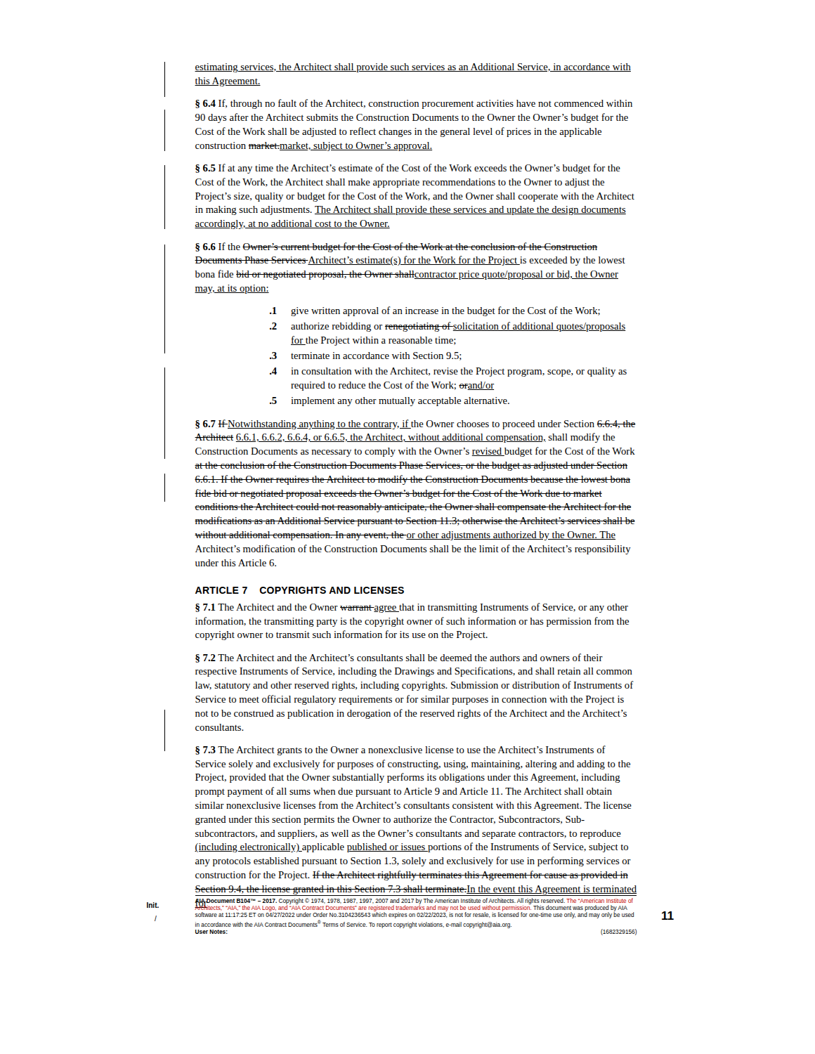estimating services, the Architect shall provide such services as an Additional Service, in accordance with this Agreement.
§ 6.4 If, through no fault of the Architect, construction procurement activities have not commenced within 90 days after the Architect submits the Construction Documents to the Owner the Owner’s budget for the Cost of the Work shall be adjusted to reflect changes in the general level of prices in the applicable construction market. market, subject to Owner’s approval.
§ 6.5 If at any time the Architect’s estimate of the Cost of the Work exceeds the Owner’s budget for the Cost of the Work, the Architect shall make appropriate recommendations to the Owner to adjust the Project’s size, quality or budget for the Cost of the Work, and the Owner shall cooperate with the Architect in making such adjustments. The Architect shall provide these services and update the design documents accordingly, at no additional cost to the Owner.
§ 6.6 If the Owner’s current budget for the Cost of the Work at the conclusion of the Construction Documents Phase Services Architect’s estimate(s) for the Work for the Project is exceeded by the lowest bona fide bid or negotiated proposal, the Owner shall contractor price quote/proposal or bid, the Owner may, at its option:
.1 give written approval of an increase in the budget for the Cost of the Work;
.2 authorize rebidding or renegotiating of solicitation of additional quotes/proposals for the Project within a reasonable time;
.3 terminate in accordance with Section 9.5;
.4 in consultation with the Architect, revise the Project program, scope, or quality as required to reduce the Cost of the Work; or and/or
.5 implement any other mutually acceptable alternative.
§ 6.7 If Notwithstanding anything to the contrary, if the Owner chooses to proceed under Section 6.6.4, the Architect 6.6.1, 6.6.2, 6.6.4, or 6.6.5, the Architect, without additional compensation, shall modify the Construction Documents as necessary to comply with the Owner’s revised budget for the Cost of the Work at the conclusion of the Construction Documents Phase Services, or the budget as adjusted under Section 6.6.1. If the Owner requires the Architect to modify the Construction Documents because the lowest bona fide bid or negotiated proposal exceeds the Owner’s budget for the Cost of the Work due to market conditions the Architect could not reasonably anticipate, the Owner shall compensate the Architect for the modifications as an Additional Service pursuant to Section 11.3; otherwise the Architect’s services shall be without additional compensation. In any event, the or other adjustments authorized by the Owner. The Architect’s modification of the Construction Documents shall be the limit of the Architect’s responsibility under this Article 6.
ARTICLE 7 COPYRIGHTS AND LICENSES
§ 7.1 The Architect and the Owner warrant agree that in transmitting Instruments of Service, or any other information, the transmitting party is the copyright owner of such information or has permission from the copyright owner to transmit such information for its use on the Project.
§ 7.2 The Architect and the Architect’s consultants shall be deemed the authors and owners of their respective Instruments of Service, including the Drawings and Specifications, and shall retain all common law, statutory and other reserved rights, including copyrights. Submission or distribution of Instruments of Service to meet official regulatory requirements or for similar purposes in connection with the Project is not to be construed as publication in derogation of the reserved rights of the Architect and the Architect’s consultants.
§ 7.3 The Architect grants to the Owner a nonexclusive license to use the Architect’s Instruments of Service solely and exclusively for purposes of constructing, using, maintaining, altering and adding to the Project, provided that the Owner substantially performs its obligations under this Agreement, including prompt payment of all sums when due pursuant to Article 9 and Article 11. The Architect shall obtain similar nonexclusive licenses from the Architect’s consultants consistent with this Agreement. The license granted under this section permits the Owner to authorize the Contractor, Subcontractors, Sub-subcontractors, and suppliers, as well as the Owner’s consultants and separate contractors, to reproduce (including electronically) applicable published or issues portions of the Instruments of Service, subject to any protocols established pursuant to Section 1.3, solely and exclusively for use in performing services or construction for the Project. If the Architect rightfully terminates this Agreement for cause as provided in Section 9.4, the license granted in this Section 7.3 shall terminate. In the event this Agreement is terminated for
Init./
11
AIA Document B104™ – 2017. Copyright © 1974, 1978, 1987, 1997, 2007 and 2017 by The American Institute of Architects. All rights reserved. The “American Institute of Architects,” “AIA,” the AIA Logo, and “AIA Contract Documents” are registered trademarks and may not be used without permission. This document was produced by AIA software at 11:17:25 ET on 04/27/2022 under Order No.3104236543 which expires on 02/22/2023, is not for resale, is licensed for one-time use only, and may only be used in accordance with the AIA Contract Documents® Terms of Service. To report copyright violations, e-mail copyright@aia.org.
User Notes:(1682329156)